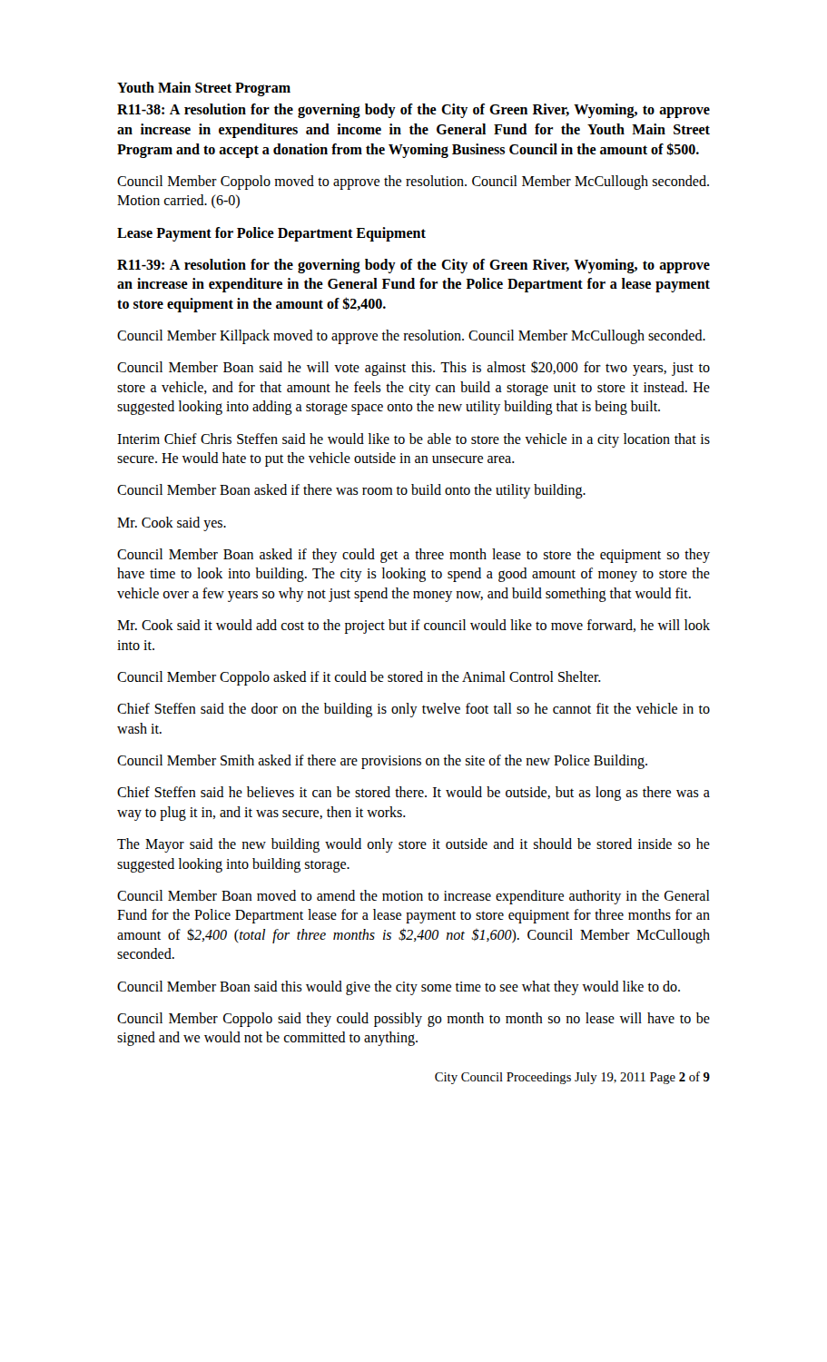Youth Main Street Program
R11-38: A resolution for the governing body of the City of Green River, Wyoming, to approve an increase in expenditures and income in the General Fund for the Youth Main Street Program and to accept a donation from the Wyoming Business Council in the amount of $500.
Council Member Coppolo moved to approve the resolution. Council Member McCullough seconded. Motion carried. (6-0)
Lease Payment for Police Department Equipment
R11-39: A resolution for the governing body of the City of Green River, Wyoming, to approve an increase in expenditure in the General Fund for the Police Department for a lease payment to store equipment in the amount of $2,400.
Council Member Killpack moved to approve the resolution. Council Member McCullough seconded.
Council Member Boan said he will vote against this. This is almost $20,000 for two years, just to store a vehicle, and for that amount he feels the city can build a storage unit to store it instead. He suggested looking into adding a storage space onto the new utility building that is being built.
Interim Chief Chris Steffen said he would like to be able to store the vehicle in a city location that is secure. He would hate to put the vehicle outside in an unsecure area.
Council Member Boan asked if there was room to build onto the utility building.
Mr. Cook said yes.
Council Member Boan asked if they could get a three month lease to store the equipment so they have time to look into building. The city is looking to spend a good amount of money to store the vehicle over a few years so why not just spend the money now, and build something that would fit.
Mr. Cook said it would add cost to the project but if council would like to move forward, he will look into it.
Council Member Coppolo asked if it could be stored in the Animal Control Shelter.
Chief Steffen said the door on the building is only twelve foot tall so he cannot fit the vehicle in to wash it.
Council Member Smith asked if there are provisions on the site of the new Police Building.
Chief Steffen said he believes it can be stored there. It would be outside, but as long as there was a way to plug it in, and it was secure, then it works.
The Mayor said the new building would only store it outside and it should be stored inside so he suggested looking into building storage.
Council Member Boan moved to amend the motion to increase expenditure authority in the General Fund for the Police Department lease for a lease payment to store equipment for three months for an amount of $2,400 (total for three months is $2,400 not $1,600). Council Member McCullough seconded.
Council Member Boan said this would give the city some time to see what they would like to do.
Council Member Coppolo said they could possibly go month to month so no lease will have to be signed and we would not be committed to anything.
City Council Proceedings July 19, 2011 Page 2 of 9